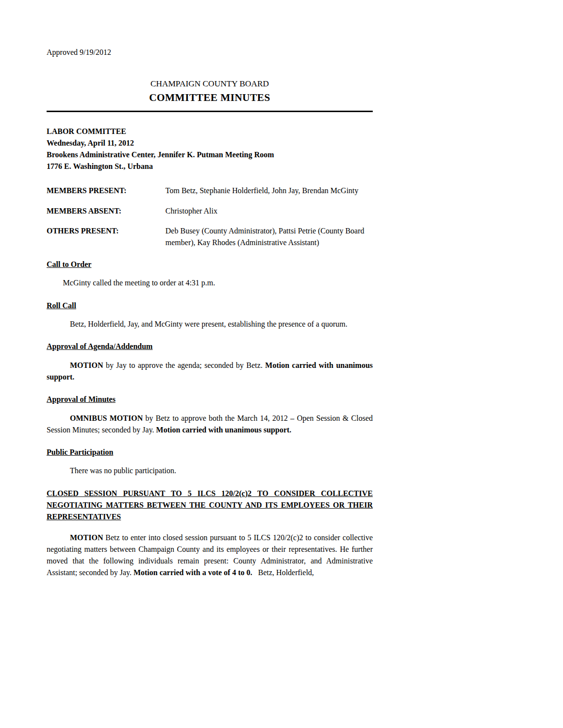Approved 9/19/2012
CHAMPAIGN COUNTY BOARD
COMMITTEE MINUTES
LABOR COMMITTEE
Wednesday, April 11, 2012
Brookens Administrative Center, Jennifer K. Putman Meeting Room
1776 E. Washington St., Urbana
| MEMBERS PRESENT: | Tom Betz, Stephanie Holderfield, John Jay, Brendan McGinty |
| MEMBERS ABSENT: | Christopher Alix |
| OTHERS PRESENT: | Deb Busey (County Administrator), Pattsi Petrie (County Board member), Kay Rhodes (Administrative Assistant) |
Call to Order
McGinty called the meeting to order at 4:31 p.m.
Roll Call
Betz, Holderfield, Jay, and McGinty were present, establishing the presence of a quorum.
Approval of Agenda/Addendum
MOTION by Jay to approve the agenda; seconded by Betz. Motion carried with unanimous support.
Approval of Minutes
OMNIBUS MOTION by Betz to approve both the March 14, 2012 – Open Session & Closed Session Minutes; seconded by Jay. Motion carried with unanimous support.
Public Participation
There was no public participation.
CLOSED SESSION PURSUANT TO 5 ILCS 120/2(c)2 TO CONSIDER COLLECTIVE NEGOTIATING MATTERS BETWEEN THE COUNTY AND ITS EMPLOYEES OR THEIR REPRESENTATIVES
MOTION Betz to enter into closed session pursuant to 5 ILCS 120/2(c)2 to consider collective negotiating matters between Champaign County and its employees or their representatives. He further moved that the following individuals remain present: County Administrator, and Administrative Assistant; seconded by Jay. Motion carried with a vote of 4 to 0. Betz, Holderfield,